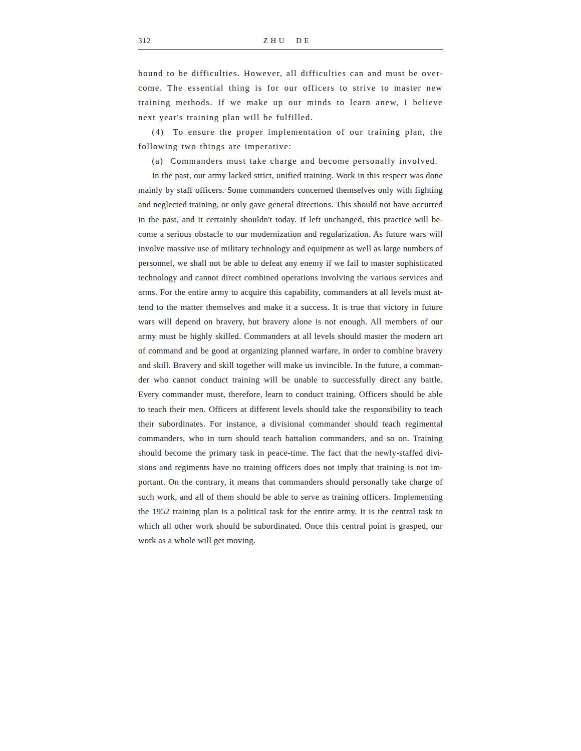312 ZHU DE
bound to be difficulties. However, all difficulties can and must be overcome. The essential thing is for our officers to strive to master new training methods. If we make up our minds to learn anew, I believe next year's training plan will be fulfilled.
(4) To ensure the proper implementation of our training plan, the following two things are imperative:
(a) Commanders must take charge and become personally involved.
In the past, our army lacked strict, unified training. Work in this respect was done mainly by staff officers. Some commanders concerned themselves only with fighting and neglected training, or only gave general directions. This should not have occurred in the past, and it certainly shouldn't today. If left unchanged, this practice will become a serious obstacle to our modernization and regularization. As future wars will involve massive use of military technology and equipment as well as large numbers of personnel, we shall not be able to defeat any enemy if we fail to master sophisticated technology and cannot direct combined operations involving the various services and arms. For the entire army to acquire this capability, commanders at all levels must attend to the matter themselves and make it a success. It is true that victory in future wars will depend on bravery, but bravery alone is not enough. All members of our army must be highly skilled. Commanders at all levels should master the modern art of command and be good at organizing planned warfare, in order to combine bravery and skill. Bravery and skill together will make us invincible. In the future, a commander who cannot conduct training will be unable to successfully direct any battle. Every commander must, therefore, learn to conduct training. Officers should be able to teach their men. Officers at different levels should take the responsibility to teach their subordinates. For instance, a divisional commander should teach regimental commanders, who in turn should teach battalion commanders, and so on. Training should become the primary task in peace-time. The fact that the newly-staffed divisions and regiments have no training officers does not imply that training is not important. On the contrary, it means that commanders should personally take charge of such work, and all of them should be able to serve as training officers. Implementing the 1952 training plan is a political task for the entire army. It is the central task to which all other work should be subordinated. Once this central point is grasped, our work as a whole will get moving.